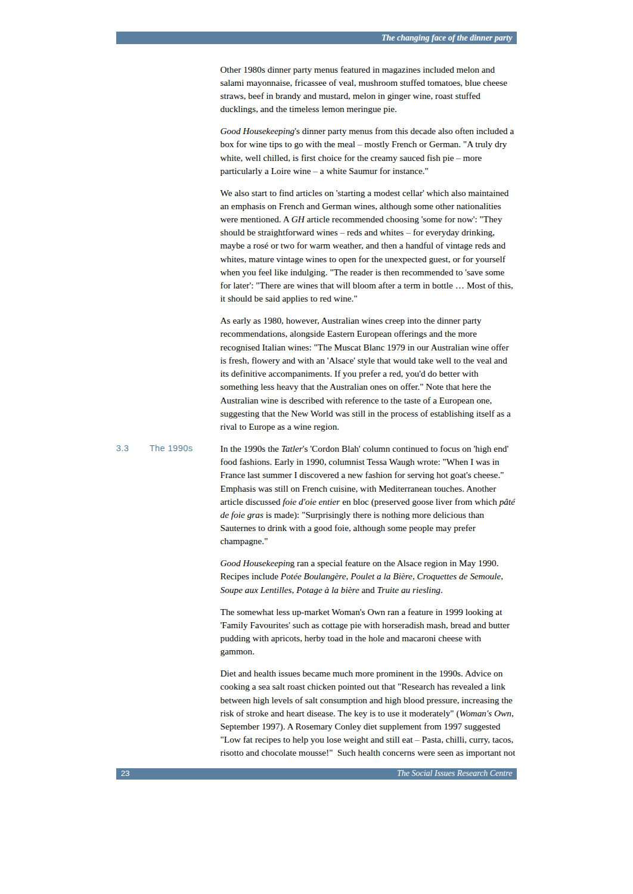The changing face of the dinner party
Other 1980s dinner party menus featured in magazines included melon and salami mayonnaise, fricassee of veal, mushroom stuffed tomatoes, blue cheese straws, beef in brandy and mustard, melon in ginger wine, roast stuffed ducklings, and the timeless lemon meringue pie.
Good Housekeeping's dinner party menus from this decade also often included a box for wine tips to go with the meal – mostly French or German. "A truly dry white, well chilled, is first choice for the creamy sauced fish pie – more particularly a Loire wine – a white Saumur for instance."
We also start to find articles on 'starting a modest cellar' which also maintained an emphasis on French and German wines, although some other nationalities were mentioned. A GH article recommended choosing 'some for now': "They should be straightforward wines – reds and whites – for everyday drinking, maybe a rosé or two for warm weather, and then a handful of vintage reds and whites, mature vintage wines to open for the unexpected guest, or for yourself when you feel like indulging. "The reader is then recommended to 'save some for later': "There are wines that will bloom after a term in bottle … Most of this, it should be said applies to red wine."
As early as 1980, however, Australian wines creep into the dinner party recommendations, alongside Eastern European offerings and the more recognised Italian wines: "The Muscat Blanc 1979 in our Australian wine offer is fresh, flowery and with an 'Alsace' style that would take well to the veal and its definitive accompaniments. If you prefer a red, you'd do better with something less heavy that the Australian ones on offer." Note that here the Australian wine is described with reference to the taste of a European one, suggesting that the New World was still in the process of establishing itself as a rival to Europe as a wine region.
3.3 The 1990s
In the 1990s the Tatler's 'Cordon Blah' column continued to focus on 'high end' food fashions. Early in 1990, columnist Tessa Waugh wrote: "When I was in France last summer I discovered a new fashion for serving hot goat's cheese." Emphasis was still on French cuisine, with Mediterranean touches. Another article discussed foie d'oie entier en bloc (preserved goose liver from which pâté de foie gras is made): "Surprisingly there is nothing more delicious than Sauternes to drink with a good foie, although some people may prefer champagne."
Good Housekeeping ran a special feature on the Alsace region in May 1990. Recipes include Potée Boulangère, Poulet a la Bière, Croquettes de Semoule, Soupe aux Lentilles, Potage à la bière and Truite au riesling.
The somewhat less up-market Woman's Own ran a feature in 1999 looking at 'Family Favourites' such as cottage pie with horseradish mash, bread and butter pudding with apricots, herby toad in the hole and macaroni cheese with gammon.
Diet and health issues became much more prominent in the 1990s. Advice on cooking a sea salt roast chicken pointed out that "Research has revealed a link between high levels of salt consumption and high blood pressure, increasing the risk of stroke and heart disease. The key is to use it moderately" (Woman's Own, September 1997). A Rosemary Conley diet supplement from 1997 suggested "Low fat recipes to help you lose weight and still eat – Pasta, chilli, curry, tacos, risotto and chocolate mousse!" Such health concerns were seen as important not
23 The Social Issues Research Centre